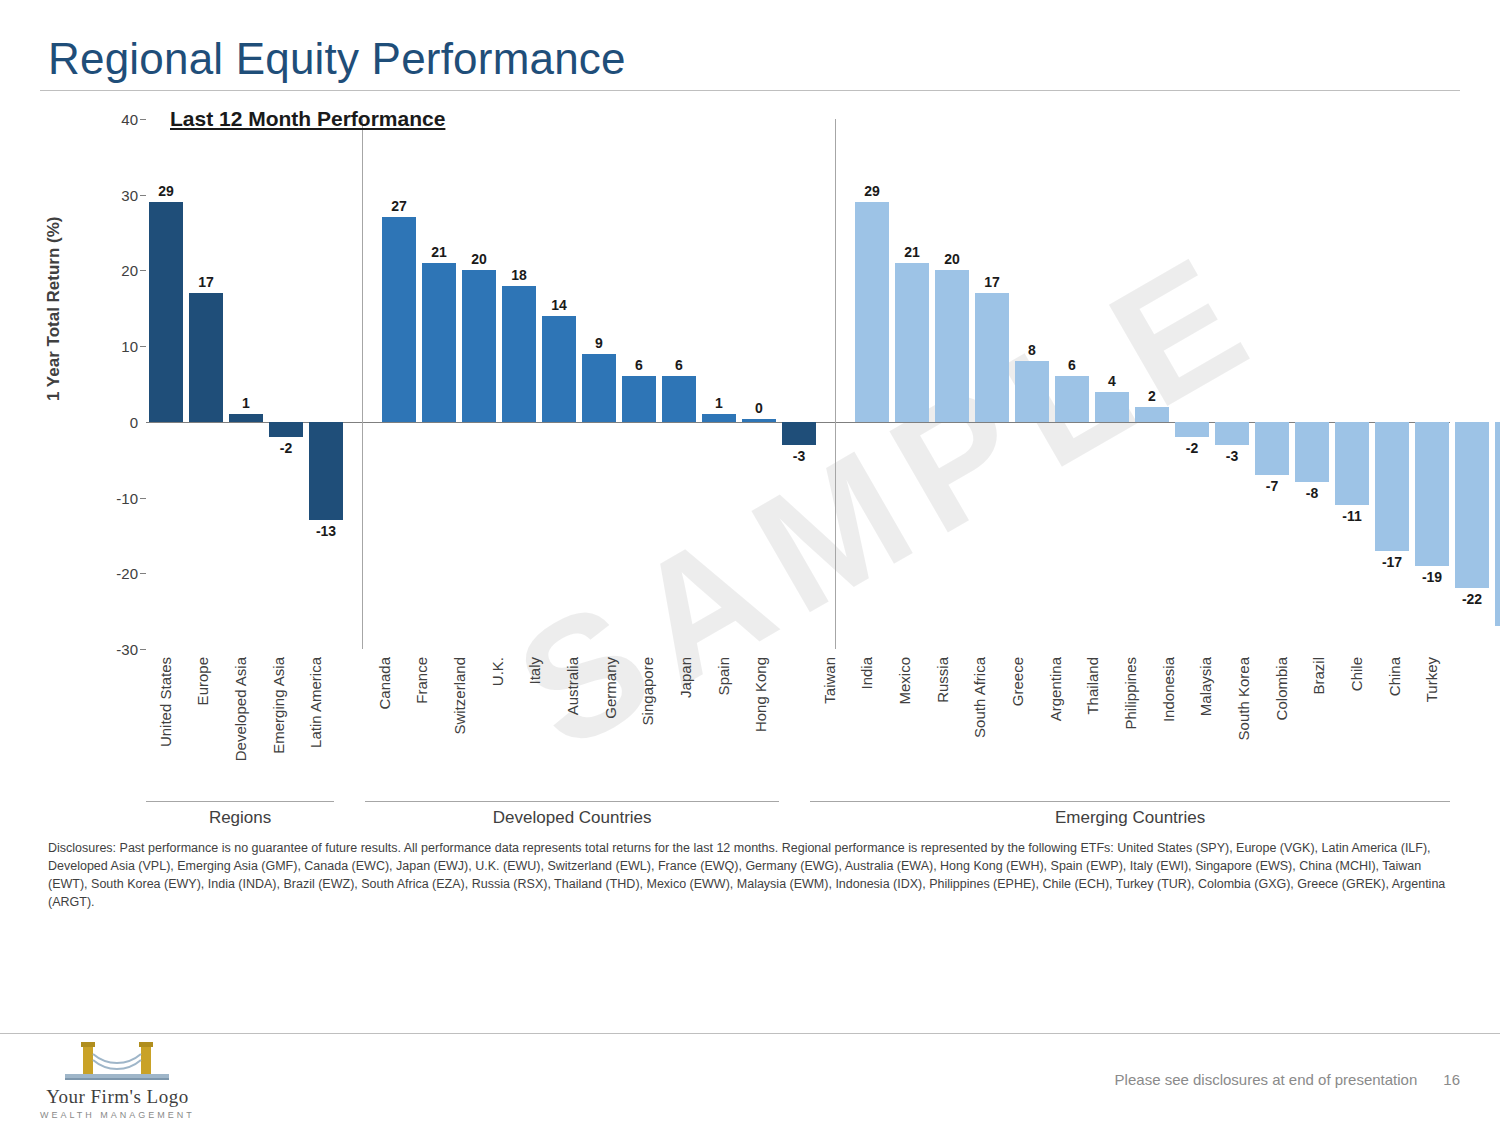Regional Equity Performance
Last 12 Month Performance
1 Year Total Return (%)
SAMPLE
40
30
20
10
0
-10
-20
-30
29
17
1
-2
-13
27
21
20
18
14
9
6
6
1
0
-3
29
21
20
17
8
6
4
2
-2
-3
-7
-8
-11
-17
-19
-22
-27
United States
Europe
Developed Asia
Emerging Asia
Latin America
Canada
France
Switzerland
U.K.
Italy
Australia
Germany
Singapore
Japan
Spain
Hong Kong
Taiwan
India
Mexico
Russia
South Africa
Greece
Argentina
Thailand
Philippines
Indonesia
Malaysia
South Korea
Colombia
Brazil
Chile
China
Turkey
Regions
Developed Countries
Emerging Countries
Disclosures: Past performance is no guarantee of future results. All performance data represents total returns for the last 12 months. Regional performance is represented by the following ETFs: United States (SPY), Europe (VGK), Latin America (ILF), Developed Asia (VPL), Emerging Asia (GMF), Canada (EWC), Japan (EWJ), U.K. (EWU), Switzerland (EWL), France (EWQ), Germany (EWG), Australia (EWA), Hong Kong (EWH), Spain (EWP), Italy (EWI), Singapore (EWS), China (MCHI), Taiwan (EWT), South Korea (EWY), India (INDA), Brazil (EWZ), South Africa (EZA), Russia (RSX), Thailand (THD), Mexico (EWW), Malaysia (EWM), Indonesia (IDX), Philippines (EPHE), Chile (ECH), Turkey (TUR), Colombia (GXG), Greece (GREK), Argentina (ARGT).
Your Firm's Logo
Wealth Management
Please see disclosures at end of presentation 16